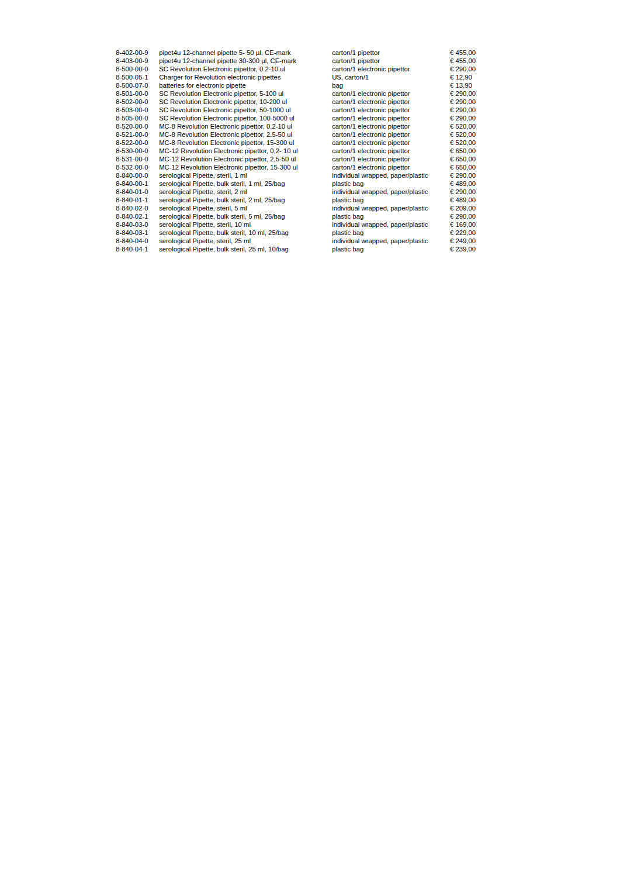| 8-402-00-9 | pipet4u 12-channel pipette 5- 50 µl, CE-mark | carton/1 pipettor | € 455,00 |
| 8-403-00-9 | pipet4u 12-channel pipette 30-300 µl, CE-mark | carton/1 pipettor | € 455,00 |
| 8-500-00-0 | SC Revolution Electronic pipettor, 0.2-10 ul | carton/1 electronic pipettor | € 290,00 |
| 8-500-05-1 | Charger for Revolution electronic pipettes | US, carton/1 | € 12,90 |
| 8-500-07-0 | batteries for electronic pipette | bag | € 13,90 |
| 8-501-00-0 | SC Revolution Electronic pipettor, 5-100 ul | carton/1 electronic pipettor | € 290,00 |
| 8-502-00-0 | SC Revolution Electronic pipettor, 10-200 ul | carton/1 electronic pipettor | € 290,00 |
| 8-503-00-0 | SC Revolution Electronic pipettor, 50-1000 ul | carton/1 electronic pipettor | € 290,00 |
| 8-505-00-0 | SC Revolution Electronic pipettor, 100-5000 ul | carton/1 electronic pipettor | € 290,00 |
| 8-520-00-0 | MC-8 Revolution Electronic pipettor, 0.2-10 ul | carton/1 electronic pipettor | € 520,00 |
| 8-521-00-0 | MC-8 Revolution Electronic pipettor, 2.5-50 ul | carton/1 electronic pipettor | € 520,00 |
| 8-522-00-0 | MC-8 Revolution Electronic pipettor, 15-300 ul | carton/1 electronic pipettor | € 520,00 |
| 8-530-00-0 | MC-12 Revolution Electronic pipettor, 0,2- 10 ul | carton/1 electronic pipettor | € 650,00 |
| 8-531-00-0 | MC-12 Revolution Electronic pipettor, 2,5-50 ul | carton/1 electronic pipettor | € 650,00 |
| 8-532-00-0 | MC-12 Revolution Electronic pipettor, 15-300 ul | carton/1 electronic pipettor | € 650,00 |
| 8-840-00-0 | serological Pipette, steril, 1 ml | individual wrapped, paper/plastic | € 290,00 |
| 8-840-00-1 | serological Pipette, bulk steril, 1 ml, 25/bag | plastic bag | € 489,00 |
| 8-840-01-0 | serological Pipette, steril, 2 ml | individual wrapped, paper/plastic | € 290,00 |
| 8-840-01-1 | serological Pipette, bulk steril, 2 ml, 25/bag | plastic bag | € 489,00 |
| 8-840-02-0 | serological Pipette, steril, 5 ml | individual wrapped, paper/plastic | € 209,00 |
| 8-840-02-1 | serological Pipette, bulk steril, 5 ml, 25/bag | plastic bag | € 290,00 |
| 8-840-03-0 | serological Pipette, steril, 10 ml | individual wrapped, paper/plastic | € 169,00 |
| 8-840-03-1 | serological Pipette, bulk steril, 10 ml, 25/bag | plastic bag | € 229,00 |
| 8-840-04-0 | serological Pipette, steril, 25 ml | individual wrapped, paper/plastic | € 249,00 |
| 8-840-04-1 | serological Pipette, bulk steril, 25 ml, 10/bag | plastic bag | € 239,00 |